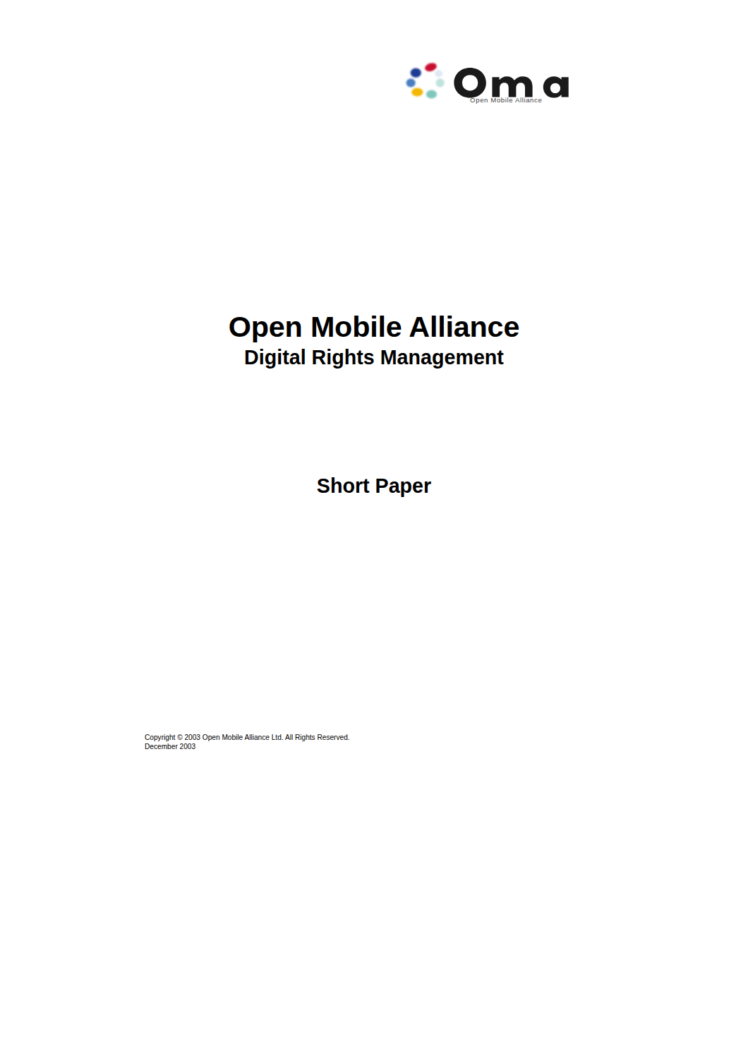Open Mobile Alliance
Open Mobile Alliance
Digital Rights Management
Short Paper
Copyright © 2003 Open Mobile Alliance Ltd. All Rights Reserved.
December 2003